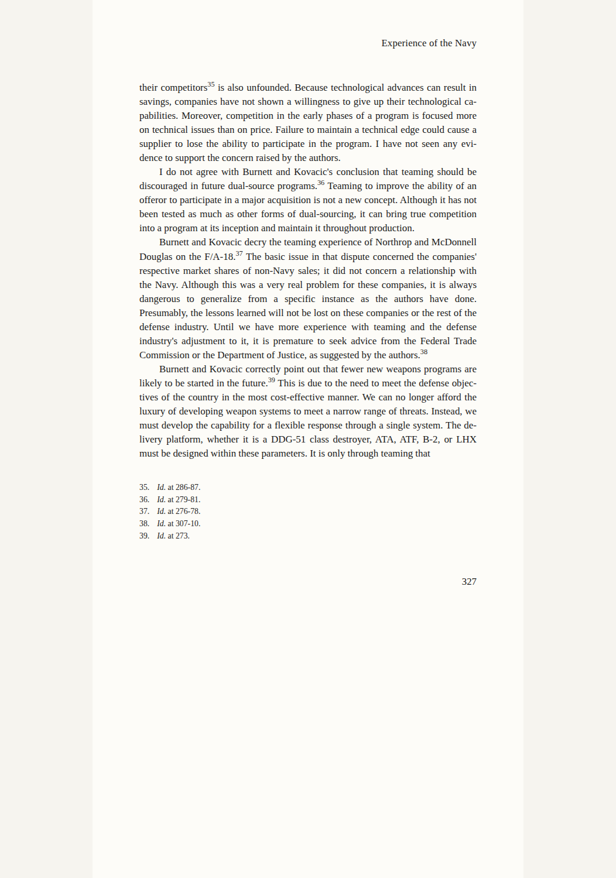Experience of the Navy
their competitors35 is also unfounded. Because technological advances can result in savings, companies have not shown a willingness to give up their technological capabilities. Moreover, competition in the early phases of a program is focused more on technical issues than on price. Failure to maintain a technical edge could cause a supplier to lose the ability to participate in the program. I have not seen any evidence to support the concern raised by the authors.
I do not agree with Burnett and Kovacic's conclusion that teaming should be discouraged in future dual-source programs.36 Teaming to improve the ability of an offeror to participate in a major acquisition is not a new concept. Although it has not been tested as much as other forms of dual-sourcing, it can bring true competition into a program at its inception and maintain it throughout production.
Burnett and Kovacic decry the teaming experience of Northrop and McDonnell Douglas on the F/A-18.37 The basic issue in that dispute concerned the companies' respective market shares of non-Navy sales; it did not concern a relationship with the Navy. Although this was a very real problem for these companies, it is always dangerous to generalize from a specific instance as the authors have done. Presumably, the lessons learned will not be lost on these companies or the rest of the defense industry. Until we have more experience with teaming and the defense industry's adjustment to it, it is premature to seek advice from the Federal Trade Commission or the Department of Justice, as suggested by the authors.38
Burnett and Kovacic correctly point out that fewer new weapons programs are likely to be started in the future.39 This is due to the need to meet the defense objectives of the country in the most cost-effective manner. We can no longer afford the luxury of developing weapon systems to meet a narrow range of threats. Instead, we must develop the capability for a flexible response through a single system. The delivery platform, whether it is a DDG-51 class destroyer, ATA, ATF, B-2, or LHX must be designed within these parameters. It is only through teaming that
35. Id. at 286-87.
36. Id. at 279-81.
37. Id. at 276-78.
38. Id. at 307-10.
39. Id. at 273.
327